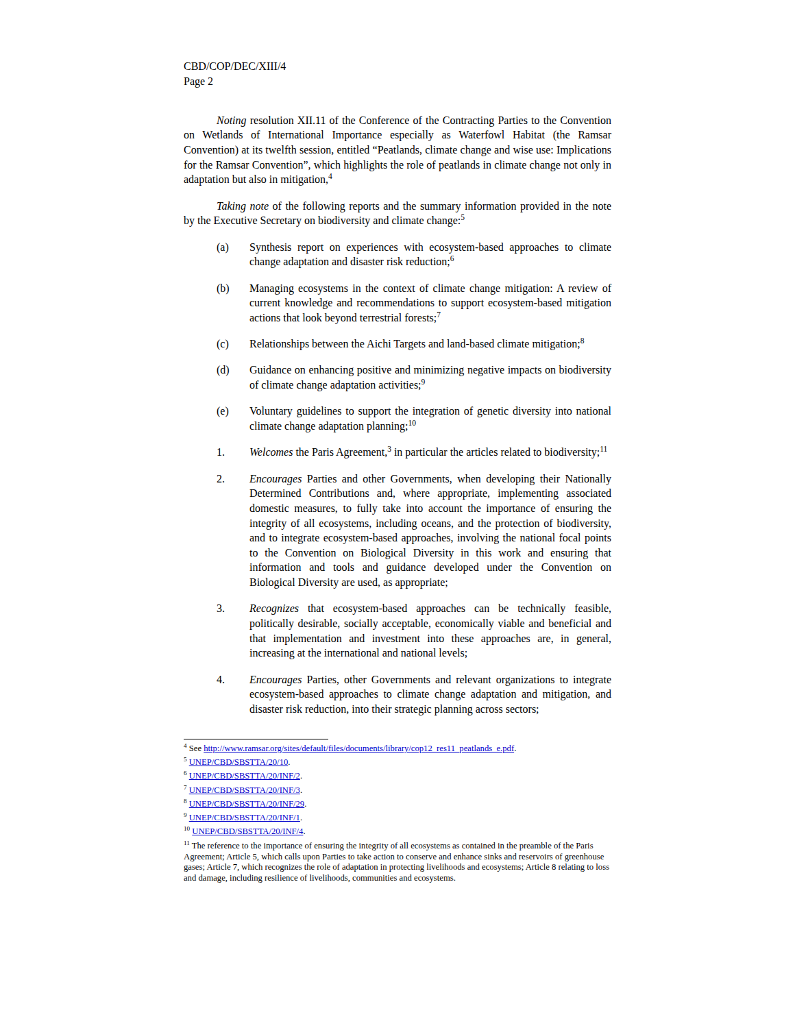CBD/COP/DEC/XIII/4
Page 2
Noting resolution XII.11 of the Conference of the Contracting Parties to the Convention on Wetlands of International Importance especially as Waterfowl Habitat (the Ramsar Convention) at its twelfth session, entitled “Peatlands, climate change and wise use: Implications for the Ramsar Convention”, which highlights the role of peatlands in climate change not only in adaptation but also in mitigation,4
Taking note of the following reports and the summary information provided in the note by the Executive Secretary on biodiversity and climate change:5
(a)
Synthesis report on experiences with ecosystem-based approaches to climate change adaptation and disaster risk reduction;6
(b)
Managing ecosystems in the context of climate change mitigation: A review of current knowledge and recommendations to support ecosystem-based mitigation actions that look beyond terrestrial forests;7
(c)
Relationships between the Aichi Targets and land-based climate mitigation;8
(d)
Guidance on enhancing positive and minimizing negative impacts on biodiversity of climate change adaptation activities;9
(e)
Voluntary guidelines to support the integration of genetic diversity into national climate change adaptation planning;10
1.
Welcomes the Paris Agreement,3 in particular the articles related to biodiversity;11
2.
Encourages Parties and other Governments, when developing their Nationally Determined Contributions and, where appropriate, implementing associated domestic measures, to fully take into account the importance of ensuring the integrity of all ecosystems, including oceans, and the protection of biodiversity, and to integrate ecosystem-based approaches, involving the national focal points to the Convention on Biological Diversity in this work and ensuring that information and tools and guidance developed under the Convention on Biological Diversity are used, as appropriate;
3.
Recognizes that ecosystem-based approaches can be technically feasible, politically desirable, socially acceptable, economically viable and beneficial and that implementation and investment into these approaches are, in general, increasing at the international and national levels;
4.
Encourages Parties, other Governments and relevant organizations to integrate ecosystem-based approaches to climate change adaptation and mitigation, and disaster risk reduction, into their strategic planning across sectors;
4 See http://www.ramsar.org/sites/default/files/documents/library/cop12_res11_peatlands_e.pdf.
5 UNEP/CBD/SBSTTA/20/10.
6 UNEP/CBD/SBSTTA/20/INF/2.
7 UNEP/CBD/SBSTTA/20/INF/3.
8 UNEP/CBD/SBSTTA/20/INF/29.
9 UNEP/CBD/SBSTTA/20/INF/1.
10 UNEP/CBD/SBSTTA/20/INF/4.
11 The reference to the importance of ensuring the integrity of all ecosystems as contained in the preamble of the Paris Agreement; Article 5, which calls upon Parties to take action to conserve and enhance sinks and reservoirs of greenhouse gases; Article 7, which recognizes the role of adaptation in protecting livelihoods and ecosystems; Article 8 relating to loss and damage, including resilience of livelihoods, communities and ecosystems.